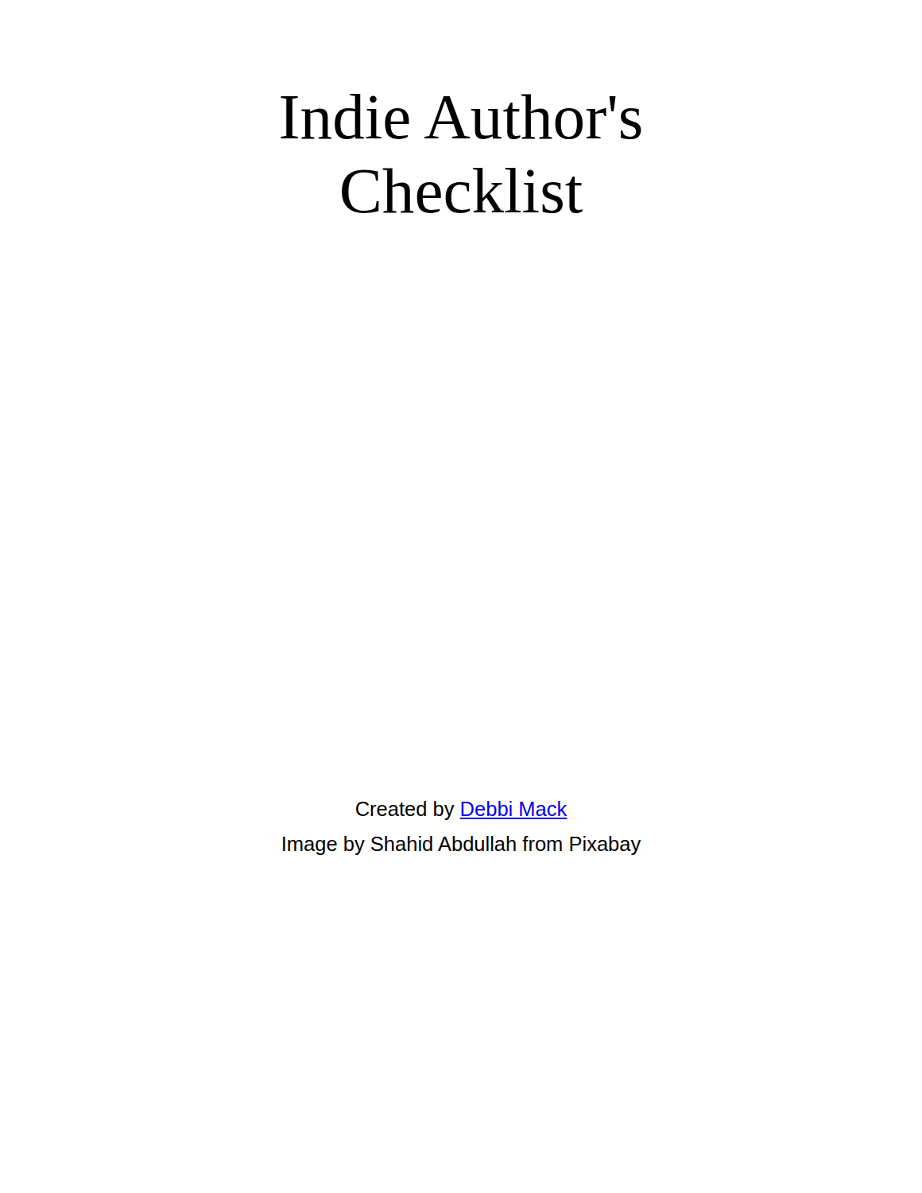Indie Author's Checklist
Created by Debbi Mack
Image by Shahid Abdullah from Pixabay